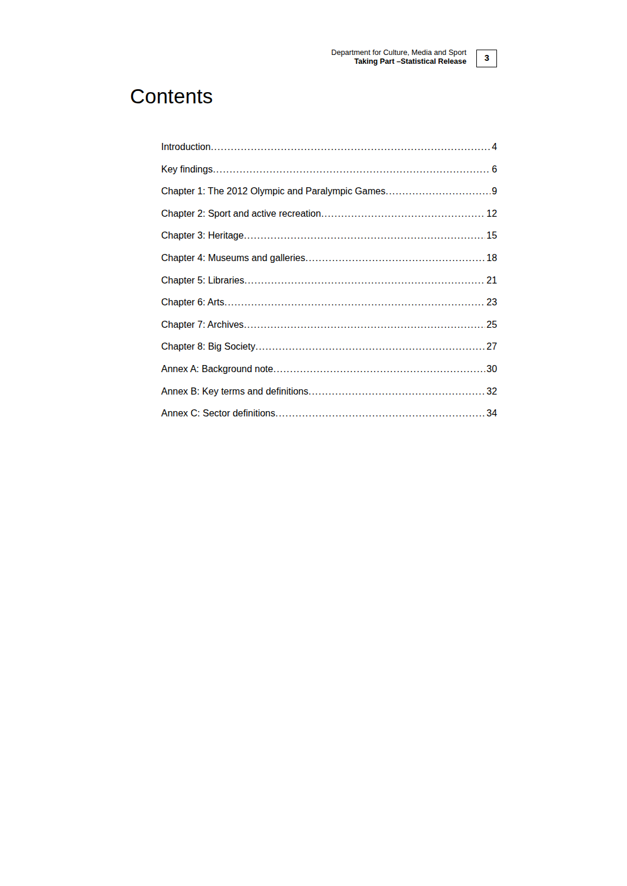Department for Culture, Media and Sport
Taking Part –Statistical Release
3
Contents
Introduction......................................................................................................... 4
Key findings....................................................................................................... 6
Chapter 1: The 2012 Olympic and Paralympic Games......................................... 9
Chapter 2: Sport and active recreation............................................................. 12
Chapter 3: Heritage............................................................................................. 15
Chapter 4: Museums and galleries.................................................................... 18
Chapter 5: Libraries............................................................................................. 21
Chapter 6: Arts.................................................................................................... 23
Chapter 7: Archives............................................................................................. 25
Chapter 8: Big Society......................................................................................... 27
Annex A: Background note............................................................................... 30
Annex B: Key terms and definitions................................................................. 32
Annex C: Sector definitions.............................................................................. 34